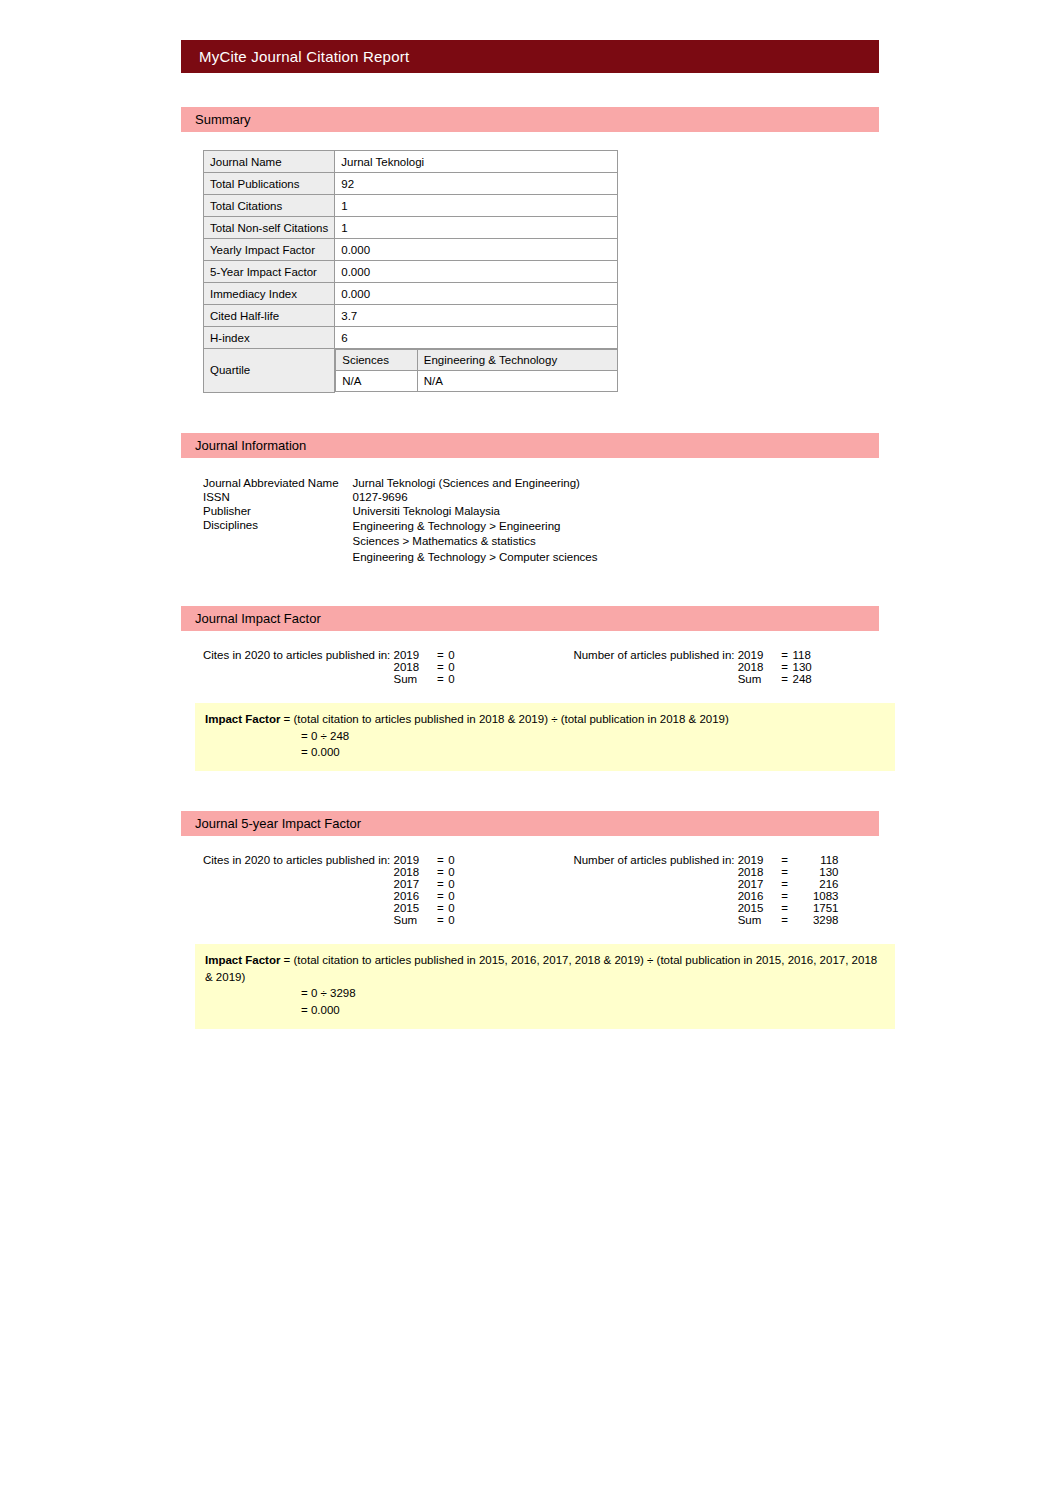MyCite Journal Citation Report
Summary
| Journal Name | Jurnal Teknologi |
| Total Publications | 92 |
| Total Citations | 1 |
| Total Non-self Citations | 1 |
| Yearly Impact Factor | 0.000 |
| 5-Year Impact Factor | 0.000 |
| Immediacy Index | 0.000 |
| Cited Half-life | 3.7 |
| H-index | 6 |
| Quartile | / Sciences / Engineering & Technology / / N/A / N/A / |
Journal Information
| Journal Abbreviated Name | Jurnal Teknologi (Sciences and Engineering) |
| ISSN | 0127-9696 |
| Publisher | Universiti Teknologi Malaysia |
| Disciplines | Engineering & Technology > Engineering Sciences > Mathematics & statistics Engineering & Technology > Computer sciences |
Journal Impact Factor
Cites in 2020 to articles published in: 2019 = 0
Cites in 2020 to articles published in: 2018 = 0
Cites in 2020 to articles published in: Sum = 0
Number of articles published in: 2019 = 118
Number of articles published in: 2018 = 130
Number of articles published in: Sum = 248
Impact Factor = (total citation to articles published in 2018 & 2019) ÷ (total publication in 2018 & 2019)
= 0 ÷ 248
= 0.000
Journal 5-year Impact Factor
Cites in 2020 to articles published in: 2019 = 0
Cites in 2020 to articles published in: 2018 = 0
Cites in 2020 to articles published in: 2017 = 0
Cites in 2020 to articles published in: 2016 = 0
Cites in 2020 to articles published in: 2015 = 0
Cites in 2020 to articles published in: Sum = 0
Number of articles published in: 2019 = 118
Number of articles published in: 2018 = 130
Number of articles published in: 2017 = 216
Number of articles published in: 2016 = 1083
Number of articles published in: 2015 = 1751
Number of articles published in: Sum = 3298
Impact Factor = (total citation to articles published in 2015, 2016, 2017, 2018 & 2019) ÷ (total publication in 2015, 2016, 2017, 2018 & 2019)
= 0 ÷ 3298
= 0.000